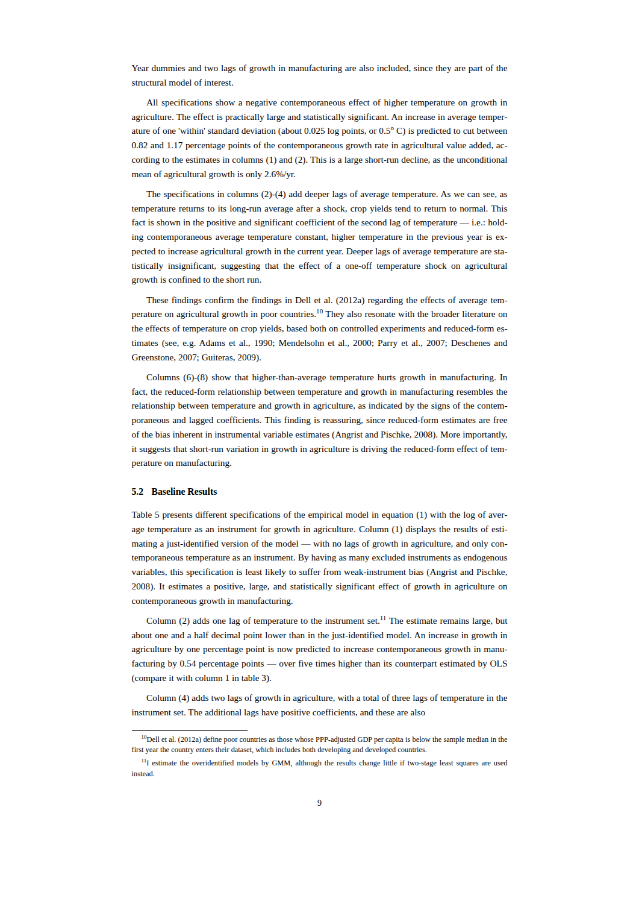Year dummies and two lags of growth in manufacturing are also included, since they are part of the structural model of interest.
All specifications show a negative contemporaneous effect of higher temperature on growth in agriculture. The effect is practically large and statistically significant. An increase in average temperature of one 'within' standard deviation (about 0.025 log points, or 0.5o C) is predicted to cut between 0.82 and 1.17 percentage points of the contemporaneous growth rate in agricultural value added, according to the estimates in columns (1) and (2). This is a large short-run decline, as the unconditional mean of agricultural growth is only 2.6%/yr.
The specifications in columns (2)-(4) add deeper lags of average temperature. As we can see, as temperature returns to its long-run average after a shock, crop yields tend to return to normal. This fact is shown in the positive and significant coefficient of the second lag of temperature — i.e.: holding contemporaneous average temperature constant, higher temperature in the previous year is expected to increase agricultural growth in the current year. Deeper lags of average temperature are statistically insignificant, suggesting that the effect of a one-off temperature shock on agricultural growth is confined to the short run.
These findings confirm the findings in Dell et al. (2012a) regarding the effects of average temperature on agricultural growth in poor countries.10 They also resonate with the broader literature on the effects of temperature on crop yields, based both on controlled experiments and reduced-form estimates (see, e.g. Adams et al., 1990; Mendelsohn et al., 2000; Parry et al., 2007; Deschenes and Greenstone, 2007; Guiteras, 2009).
Columns (6)-(8) show that higher-than-average temperature hurts growth in manufacturing. In fact, the reduced-form relationship between temperature and growth in manufacturing resembles the relationship between temperature and growth in agriculture, as indicated by the signs of the contemporaneous and lagged coefficients. This finding is reassuring, since reduced-form estimates are free of the bias inherent in instrumental variable estimates (Angrist and Pischke, 2008). More importantly, it suggests that short-run variation in growth in agriculture is driving the reduced-form effect of temperature on manufacturing.
5.2 Baseline Results
Table 5 presents different specifications of the empirical model in equation (1) with the log of average temperature as an instrument for growth in agriculture. Column (1) displays the results of estimating a just-identified version of the model — with no lags of growth in agriculture, and only contemporaneous temperature as an instrument. By having as many excluded instruments as endogenous variables, this specification is least likely to suffer from weak-instrument bias (Angrist and Pischke, 2008). It estimates a positive, large, and statistically significant effect of growth in agriculture on contemporaneous growth in manufacturing.
Column (2) adds one lag of temperature to the instrument set.11 The estimate remains large, but about one and a half decimal point lower than in the just-identified model. An increase in growth in agriculture by one percentage point is now predicted to increase contemporaneous growth in manufacturing by 0.54 percentage points — over five times higher than its counterpart estimated by OLS (compare it with column 1 in table 3).
Column (4) adds two lags of growth in agriculture, with a total of three lags of temperature in the instrument set. The additional lags have positive coefficients, and these are also
10Dell et al. (2012a) define poor countries as those whose PPP-adjusted GDP per capita is below the sample median in the first year the country enters their dataset, which includes both developing and developed countries.
11I estimate the overidentified models by GMM, although the results change little if two-stage least squares are used instead.
9